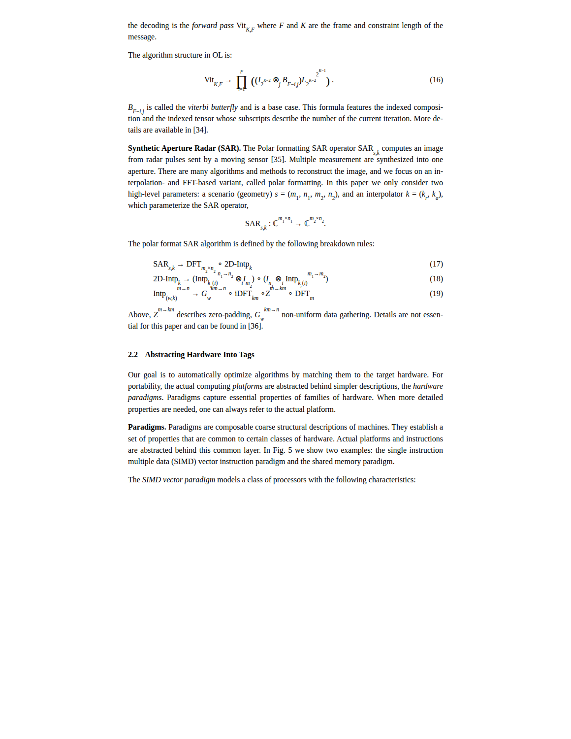the decoding is the forward pass VitK,F where F and K are the frame and constraint length of the message.
The algorithm structure in OL is:
VitK,F → F∏i=1 ((I2K−2 ⊗j BF−i,j) L2K−22K−1) . (16)
BF−i,j is called the viterbi butterfly and is a base case. This formula features the indexed composition and the indexed tensor whose subscripts describe the number of the current iteration. More details are available in [34].
Synthetic Aperture Radar (SAR). The Polar formatting SAR operator SARs,k computes an image from radar pulses sent by a moving sensor [35]. Multiple measurement are synthesized into one aperture. There are many algorithms and methods to reconstruct the image, and we focus on an interpolation- and FFT-based variant, called polar formatting. In this paper we only consider two high-level parameters: a scenario (geometry) s = (m1, n1, m2, n2), and an interpolator k = (kr, ka), which parameterize the SAR operator,
SARs,k : ℂm1×n1 → ℂm2×n2.
The polar format SAR algorithm is defined by the following breakdown rules:
SARs,k → DFTm2×n2 ∘ 2D-Intpk (17)
2D-Intpk → (Intpka(i)n1→n2 ⊗iIm2) ∘ (In1 ⊗i Intpkr(i)m1→m2) (18)
Intp(w,k)m→n → Gwkm→n ∘ iDFTkm ∘Zm→km ∘ DFTm (19)
Above, Zm→km describes zero-padding, Gwkm→n non-uniform data gathering. Details are not essential for this paper and can be found in [36].
2.2 Abstracting Hardware Into Tags
Our goal is to automatically optimize algorithms by matching them to the target hardware. For portability, the actual computing platforms are abstracted behind simpler descriptions, the hardware paradigms. Paradigms capture essential properties of families of hardware. When more detailed properties are needed, one can always refer to the actual platform.
Paradigms. Paradigms are composable coarse structural descriptions of machines. They establish a set of properties that are common to certain classes of hardware. Actual platforms and instructions are abstracted behind this common layer. In Fig. 5 we show two examples: the single instruction multiple data (SIMD) vector instruction paradigm and the shared memory paradigm.
The SIMD vector paradigm models a class of processors with the following characteristics: